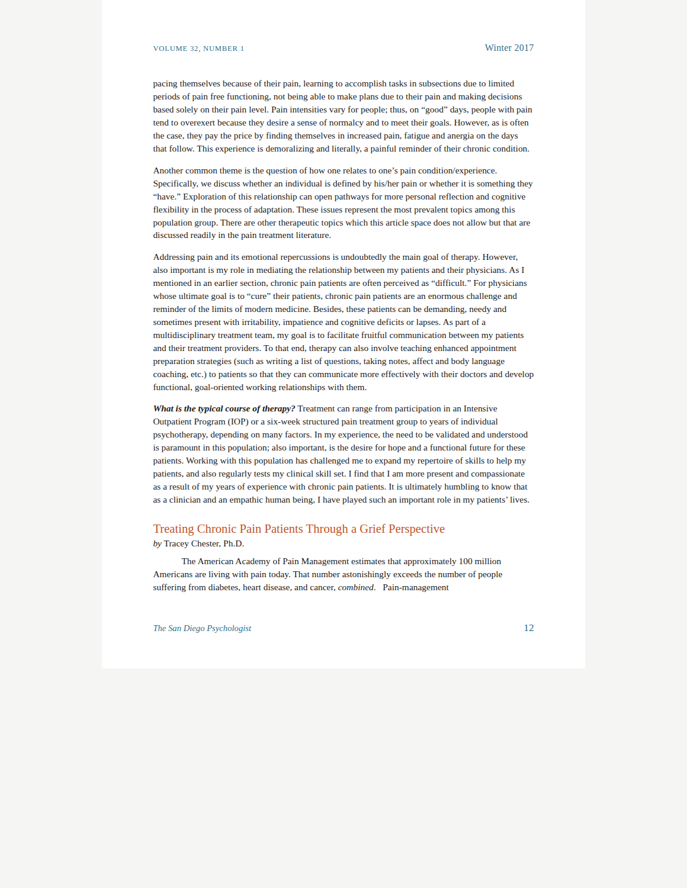Volume 32, Number 1
Winter 2017
pacing themselves because of their pain, learning to accomplish tasks in subsections due to limited periods of pain free functioning, not being able to make plans due to their pain and making decisions based solely on their pain level. Pain intensities vary for people; thus, on “good” days, people with pain tend to overexert because they desire a sense of normalcy and to meet their goals. However, as is often the case, they pay the price by finding themselves in increased pain, fatigue and anergia on the days that follow. This experience is demoralizing and literally, a painful reminder of their chronic condition.
Another common theme is the question of how one relates to one’s pain condition/experience. Specifically, we discuss whether an individual is defined by his/her pain or whether it is something they “have.” Exploration of this relationship can open pathways for more personal reflection and cognitive flexibility in the process of adaptation. These issues represent the most prevalent topics among this population group. There are other therapeutic topics which this article space does not allow but that are discussed readily in the pain treatment literature.
Addressing pain and its emotional repercussions is undoubtedly the main goal of therapy. However, also important is my role in mediating the relationship between my patients and their physicians. As I mentioned in an earlier section, chronic pain patients are often perceived as “difficult.” For physicians whose ultimate goal is to “cure” their patients, chronic pain patients are an enormous challenge and reminder of the limits of modern medicine. Besides, these patients can be demanding, needy and sometimes present with irritability, impatience and cognitive deficits or lapses. As part of a multidisciplinary treatment team, my goal is to facilitate fruitful communication between my patients and their treatment providers. To that end, therapy can also involve teaching enhanced appointment preparation strategies (such as writing a list of questions, taking notes, affect and body language coaching, etc.) to patients so that they can communicate more effectively with their doctors and develop functional, goal-oriented working relationships with them.
What is the typical course of therapy? Treatment can range from participation in an Intensive Outpatient Program (IOP) or a six-week structured pain treatment group to years of individual psychotherapy, depending on many factors. In my experience, the need to be validated and understood is paramount in this population; also important, is the desire for hope and a functional future for these patients. Working with this population has challenged me to expand my repertoire of skills to help my patients, and also regularly tests my clinical skill set. I find that I am more present and compassionate as a result of my years of experience with chronic pain patients. It is ultimately humbling to know that as a clinician and an empathic human being, I have played such an important role in my patients’ lives.
Treating Chronic Pain Patients Through a Grief Perspective
by Tracey Chester, Ph.D.
The American Academy of Pain Management estimates that approximately 100 million Americans are living with pain today. That number astonishingly exceeds the number of people suffering from diabetes, heart disease, and cancer, combined. Pain-management
The San Diego Psychologist
12